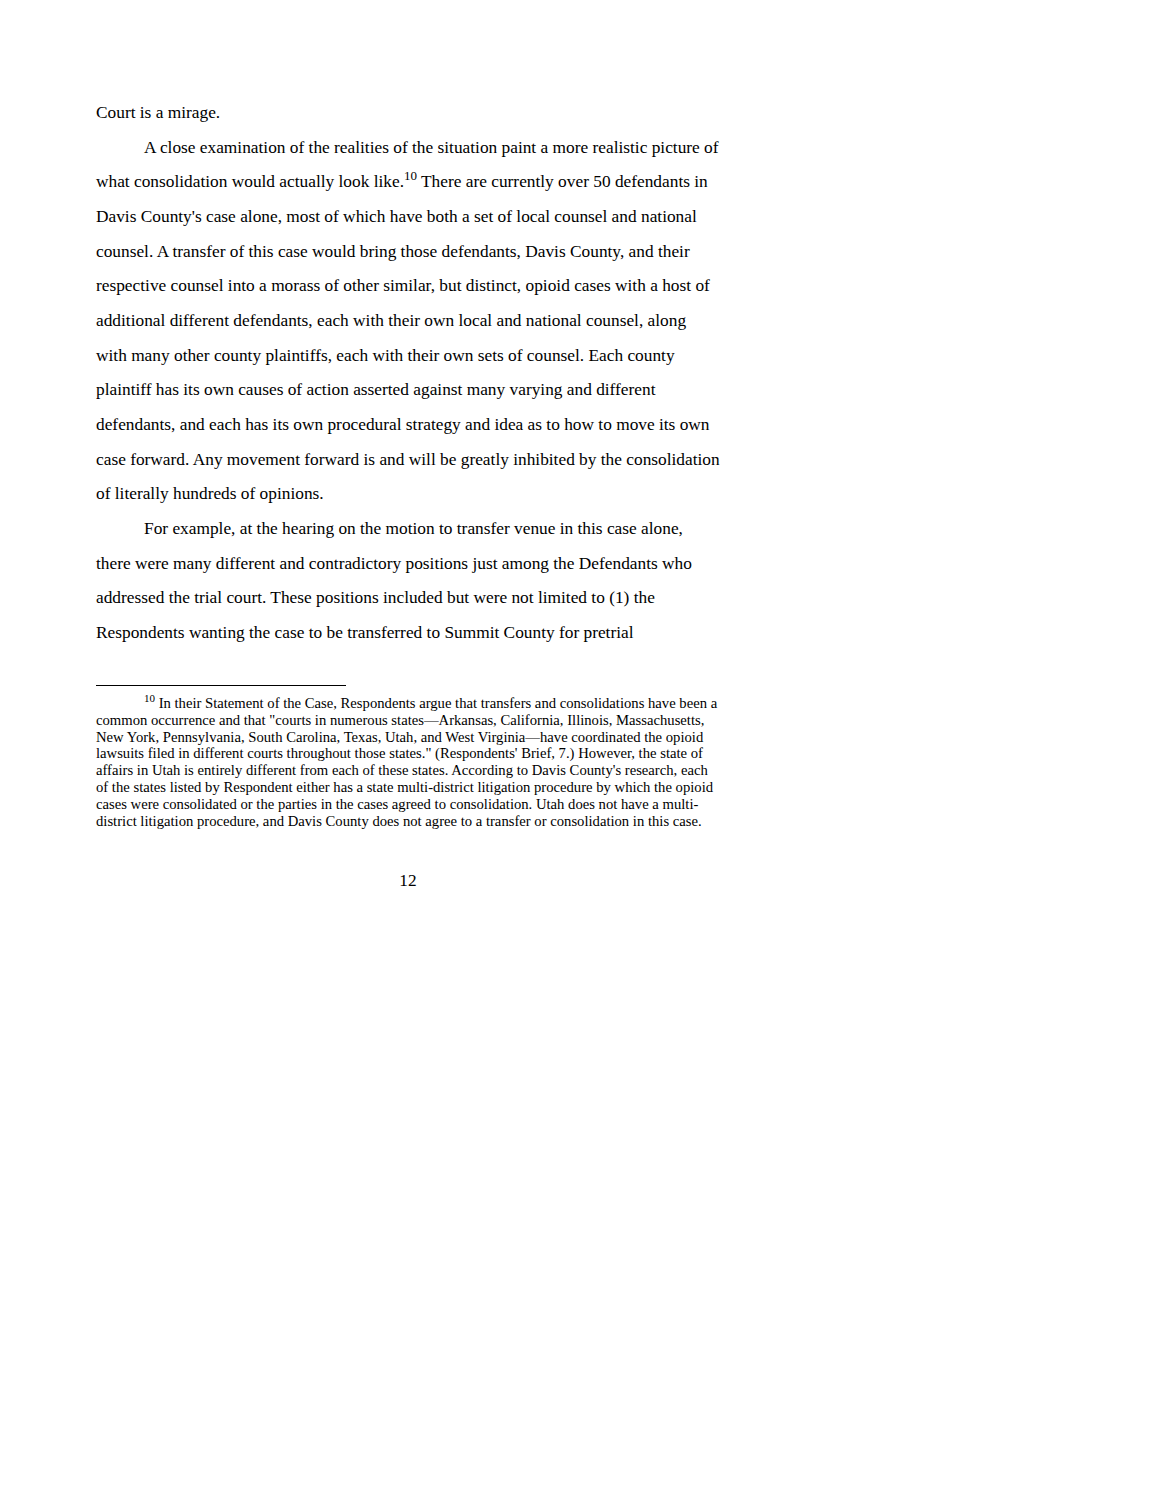Court is a mirage.
A close examination of the realities of the situation paint a more realistic picture of what consolidation would actually look like.10 There are currently over 50 defendants in Davis County's case alone, most of which have both a set of local counsel and national counsel. A transfer of this case would bring those defendants, Davis County, and their respective counsel into a morass of other similar, but distinct, opioid cases with a host of additional different defendants, each with their own local and national counsel, along with many other county plaintiffs, each with their own sets of counsel. Each county plaintiff has its own causes of action asserted against many varying and different defendants, and each has its own procedural strategy and idea as to how to move its own case forward. Any movement forward is and will be greatly inhibited by the consolidation of literally hundreds of opinions.
For example, at the hearing on the motion to transfer venue in this case alone, there were many different and contradictory positions just among the Defendants who addressed the trial court. These positions included but were not limited to (1) the Respondents wanting the case to be transferred to Summit County for pretrial
10 In their Statement of the Case, Respondents argue that transfers and consolidations have been a common occurrence and that "courts in numerous states—Arkansas, California, Illinois, Massachusetts, New York, Pennsylvania, South Carolina, Texas, Utah, and West Virginia—have coordinated the opioid lawsuits filed in different courts throughout those states." (Respondents' Brief, 7.) However, the state of affairs in Utah is entirely different from each of these states. According to Davis County's research, each of the states listed by Respondent either has a state multi-district litigation procedure by which the opioid cases were consolidated or the parties in the cases agreed to consolidation. Utah does not have a multi-district litigation procedure, and Davis County does not agree to a transfer or consolidation in this case.
12